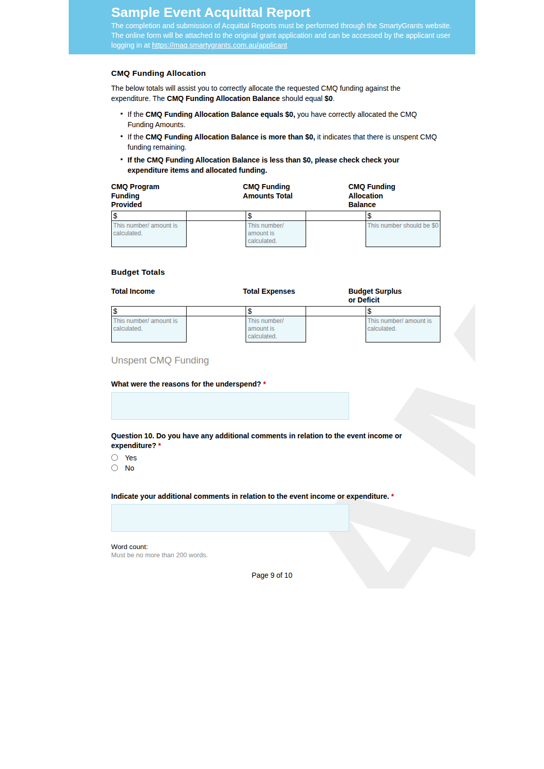SAMPLE
Sample Event Acquittal Report
The completion and submission of Acquittal Reports must be performed through the SmartyGrants website. The online form will be attached to the original grant application and can be accessed by the applicant user logging in at https://maq.smartygrants.com.au/applicant
CMQ Funding Allocation
The below totals will assist you to correctly allocate the requested CMQ funding against the expenditure. The CMQ Funding Allocation Balance should equal $0.
If the CMQ Funding Allocation Balance equals $0, you have correctly allocated the CMQ Funding Amounts.
If the CMQ Funding Allocation Balance is more than $0, it indicates that there is unspent CMQ funding remaining.
If the CMQ Funding Allocation Balance is less than $0, please check check your expenditure items and allocated funding.
CMQ Program
Funding
Provided
CMQ Funding
Amounts Total
CMQ Funding
Allocation
Balance
| $ | | $ | | $ |
| This number/ amount is calculated. | | This number/ amount is calculated. | | This number should be $0 |
Budget Totals
Total Income
Total Expenses
Budget Surplus
or Deficit
| $ | | $ | | $ |
| This number/ amount is calculated. | | This number/ amount is calculated. | | This number/ amount is calculated. |
Unspent CMQ Funding
What were the reasons for the underspend? *
Question 10. Do you have any additional comments in relation to the event income or expenditure? *
Yes
No
Indicate your additional comments in relation to the event income or expenditure. *
Word count:
Must be no more than 200 words.
Page 9 of 10